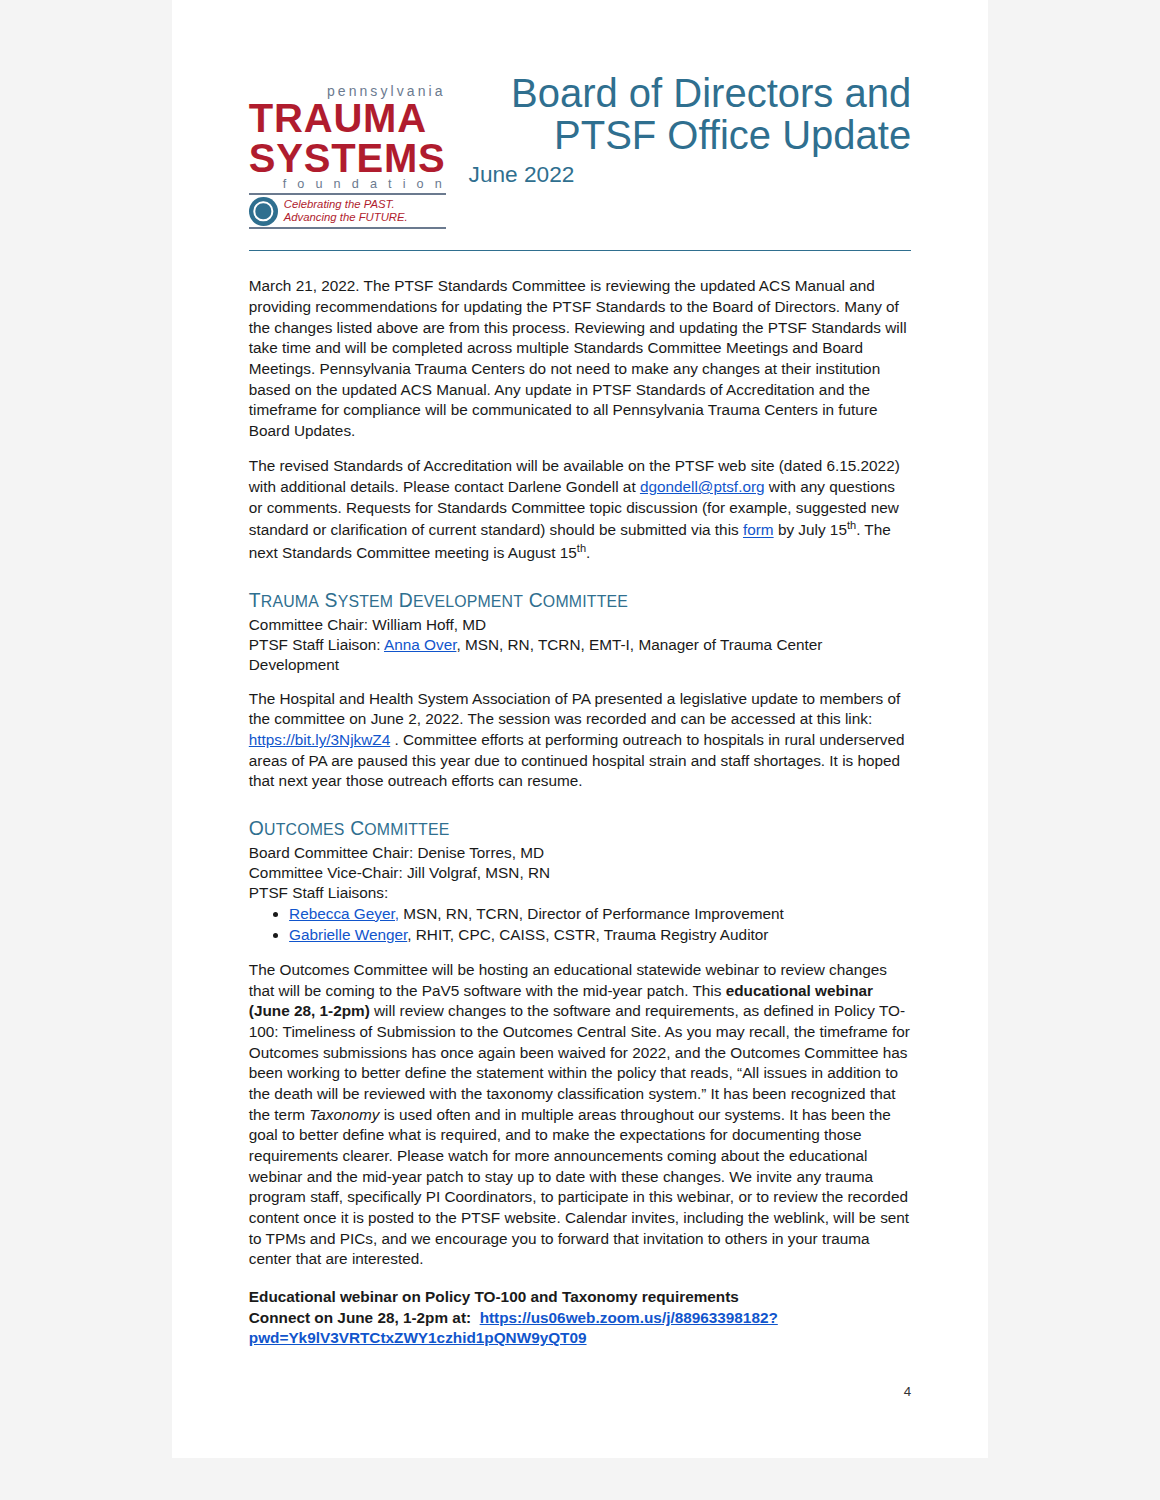pennsylvania
TRAUMA
SYSTEMS
f o u n d a t i o n
Celebrating the PAST.
Advancing the FUTURE.
Board of Directors and
PTSF Office Update
June 2022
March 21, 2022. The PTSF Standards Committee is reviewing the updated ACS Manual and providing recommendations for updating the PTSF Standards to the Board of Directors. Many of the changes listed above are from this process. Reviewing and updating the PTSF Standards will take time and will be completed across multiple Standards Committee Meetings and Board Meetings. Pennsylvania Trauma Centers do not need to make any changes at their institution based on the updated ACS Manual. Any update in PTSF Standards of Accreditation and the timeframe for compliance will be communicated to all Pennsylvania Trauma Centers in future Board Updates.
The revised Standards of Accreditation will be available on the PTSF web site (dated 6.15.2022) with additional details. Please contact Darlene Gondell at dgondell@ptsf.org with any questions or comments. Requests for Standards Committee topic discussion (for example, suggested new standard or clarification of current standard) should be submitted via this form by July 15th. The next Standards Committee meeting is August 15th.
TRAUMA SYSTEM DEVELOPMENT COMMITTEE
Committee Chair: William Hoff, MD
PTSF Staff Liaison: Anna Over, MSN, RN, TCRN, EMT-I, Manager of Trauma Center Development
The Hospital and Health System Association of PA presented a legislative update to members of the committee on June 2, 2022. The session was recorded and can be accessed at this link: https://bit.ly/3NjkwZ4 . Committee efforts at performing outreach to hospitals in rural underserved areas of PA are paused this year due to continued hospital strain and staff shortages. It is hoped that next year those outreach efforts can resume.
OUTCOMES COMMITTEE
Board Committee Chair: Denise Torres, MD
Committee Vice-Chair: Jill Volgraf, MSN, RN
PTSF Staff Liaisons:
Rebecca Geyer, MSN, RN, TCRN, Director of Performance Improvement
Gabrielle Wenger, RHIT, CPC, CAISS, CSTR, Trauma Registry Auditor
The Outcomes Committee will be hosting an educational statewide webinar to review changes that will be coming to the PaV5 software with the mid-year patch. This educational webinar (June 28, 1-2pm) will review changes to the software and requirements, as defined in Policy TO-100: Timeliness of Submission to the Outcomes Central Site. As you may recall, the timeframe for Outcomes submissions has once again been waived for 2022, and the Outcomes Committee has been working to better define the statement within the policy that reads, “All issues in addition to the death will be reviewed with the taxonomy classification system.” It has been recognized that the term Taxonomy is used often and in multiple areas throughout our systems. It has been the goal to better define what is required, and to make the expectations for documenting those requirements clearer. Please watch for more announcements coming about the educational webinar and the mid-year patch to stay up to date with these changes. We invite any trauma program staff, specifically PI Coordinators, to participate in this webinar, or to review the recorded content once it is posted to the PTSF website. Calendar invites, including the weblink, will be sent to TPMs and PICs, and we encourage you to forward that invitation to others in your trauma center that are interested.
Educational webinar on Policy TO-100 and Taxonomy requirements
Connect on June 28, 1-2pm at: https://us06web.zoom.us/j/88963398182?pwd=Yk9lV3VRTCtxZWY1czhid1pQNW9yQT09
4